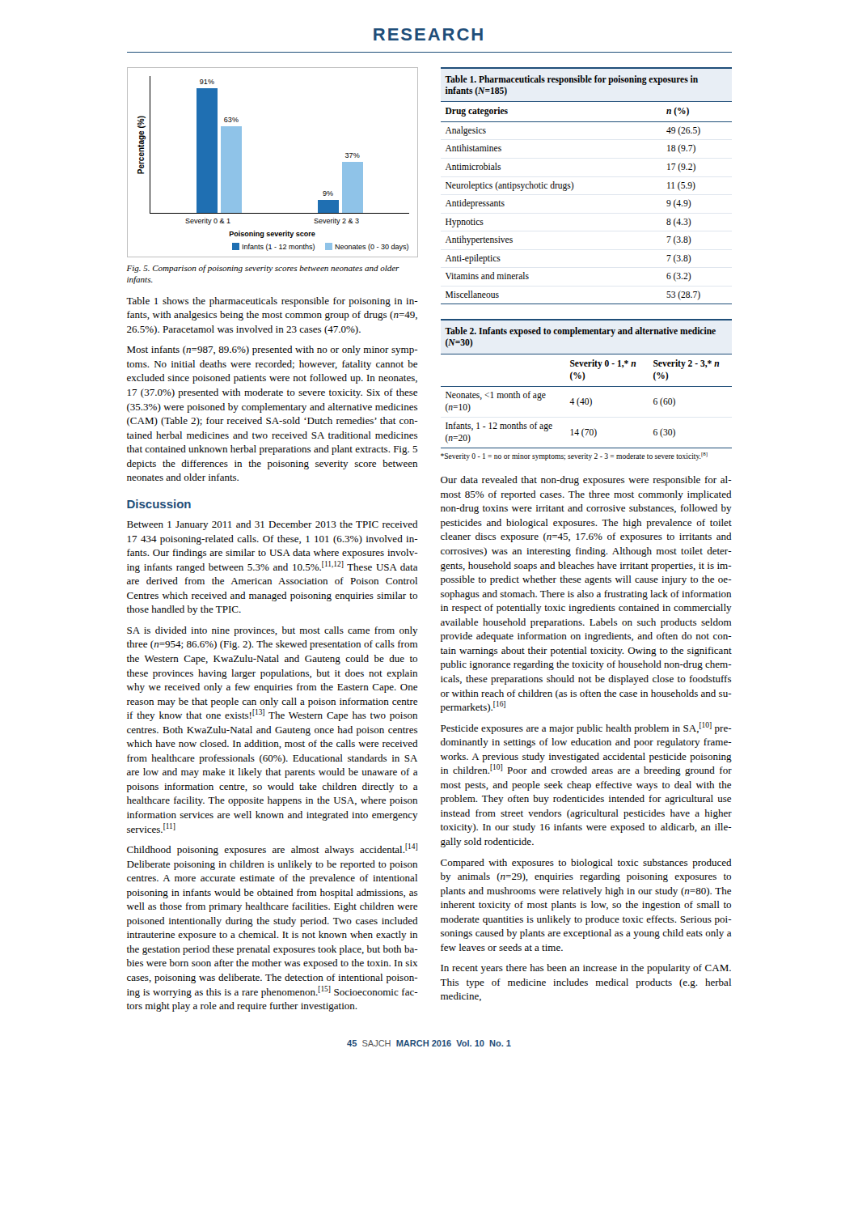RESEARCH
Percentage (%)
91%
63%
9%
37%
Severity 0 & 1
Severity 2 & 3
Poisoning severity score
Infants (1 - 12 months)
Neonates (0 - 30 days)
Fig. 5. Comparison of poisoning severity scores between neonates and older infants.
Table 1 shows the pharmaceuticals responsible for poisoning in infants, with analgesics being the most common group of drugs (n=49, 26.5%). Paracetamol was involved in 23 cases (47.0%).
Most infants (n=987, 89.6%) presented with no or only minor symptoms. No initial deaths were recorded; however, fatality cannot be excluded since poisoned patients were not followed up. In neonates, 17 (37.0%) presented with moderate to severe toxicity. Six of these (35.3%) were poisoned by complementary and alternative medicines (CAM) (Table 2); four received SA-sold ‘Dutch remedies’ that contained herbal medicines and two received SA traditional medicines that contained unknown herbal preparations and plant extracts. Fig. 5 depicts the differences in the poisoning severity score between neonates and older infants.
Discussion
Between 1 January 2011 and 31 December 2013 the TPIC received 17 434 poisoning-related calls. Of these, 1 101 (6.3%) involved infants. Our findings are similar to USA data where exposures involving infants ranged between 5.3% and 10.5%.[11,12] These USA data are derived from the American Association of Poison Control Centres which received and managed poisoning enquiries similar to those handled by the TPIC.
SA is divided into nine provinces, but most calls came from only three (n=954; 86.6%) (Fig. 2). The skewed presentation of calls from the Western Cape, KwaZulu-Natal and Gauteng could be due to these provinces having larger populations, but it does not explain why we received only a few enquiries from the Eastern Cape. One reason may be that people can only call a poison information centre if they know that one exists![13] The Western Cape has two poison centres. Both KwaZulu-Natal and Gauteng once had poison centres which have now closed. In addition, most of the calls were received from healthcare professionals (60%). Educational standards in SA are low and may make it likely that parents would be unaware of a poisons information centre, so would take children directly to a healthcare facility. The opposite happens in the USA, where poison information services are well known and integrated into emergency services.[11]
Childhood poisoning exposures are almost always accidental.[14] Deliberate poisoning in children is unlikely to be reported to poison centres. A more accurate estimate of the prevalence of intentional poisoning in infants would be obtained from hospital admissions, as well as those from primary healthcare facilities. Eight children were poisoned intentionally during the study period. Two cases included intrauterine exposure to a chemical. It is not known when exactly in the gestation period these prenatal exposures took place, but both babies were born soon after the mother was exposed to the toxin. In six cases, poisoning was deliberate. The detection of intentional poisoning is worrying as this is a rare phenomenon.[15] Socioeconomic factors might play a role and require further investigation.
Table 1. Pharmaceuticals responsible for poisoning exposures in infants ( N =185)
| Drug categories | n (%) |
| --- | --- |
| Analgesics | 49 (26.5) |
| Antihistamines | 18 (9.7) |
| Antimicrobials | 17 (9.2) |
| Neuroleptics (antipsychotic drugs) | 11 (5.9) |
| Antidepressants | 9 (4.9) |
| Hypnotics | 8 (4.3) |
| Antihypertensives | 7 (3.8) |
| Anti-epileptics | 7 (3.8) |
| Vitamins and minerals | 6 (3.2) |
| Miscellaneous | 53 (28.7) |
Table 2. Infants exposed to complementary and alternative medicine ( N =30)
| | Severity 0 - 1,* n (%) | Severity 2 - 3,* n (%) |
| --- | --- | --- |
| Neonates, <1 month of age ( n =10) | 4 (40) | 6 (60) |
| Infants, 1 - 12 months of age ( n =20) | 14 (70) | 6 (30) |
*Severity 0 - 1 = no or minor symptoms; severity 2 - 3 = moderate to severe toxicity.[8]
Our data revealed that non-drug exposures were responsible for almost 85% of reported cases. The three most commonly implicated non-drug toxins were irritant and corrosive substances, followed by pesticides and biological exposures. The high prevalence of toilet cleaner discs exposure (n=45, 17.6% of exposures to irritants and corrosives) was an interesting finding. Although most toilet detergents, household soaps and bleaches have irritant properties, it is impossible to predict whether these agents will cause injury to the oesophagus and stomach. There is also a frustrating lack of information in respect of potentially toxic ingredients contained in commercially available household preparations. Labels on such products seldom provide adequate information on ingredients, and often do not contain warnings about their potential toxicity. Owing to the significant public ignorance regarding the toxicity of household non-drug chemicals, these preparations should not be displayed close to foodstuffs or within reach of children (as is often the case in households and supermarkets).[16]
Pesticide exposures are a major public health problem in SA,[10] predominantly in settings of low education and poor regulatory frameworks. A previous study investigated accidental pesticide poisoning in children.[10] Poor and crowded areas are a breeding ground for most pests, and people seek cheap effective ways to deal with the problem. They often buy rodenticides intended for agricultural use instead from street vendors (agricultural pesticides have a higher toxicity). In our study 16 infants were exposed to aldicarb, an illegally sold rodenticide.
Compared with exposures to biological toxic substances produced by animals (n=29), enquiries regarding poisoning exposures to plants and mushrooms were relatively high in our study (n=80). The inherent toxicity of most plants is low, so the ingestion of small to moderate quantities is unlikely to produce toxic effects. Serious poisonings caused by plants are exceptional as a young child eats only a few leaves or seeds at a time.
In recent years there has been an increase in the popularity of CAM. This type of medicine includes medical products (e.g. herbal medicine,
45 SAJCH MARCH 2016 Vol. 10 No. 1